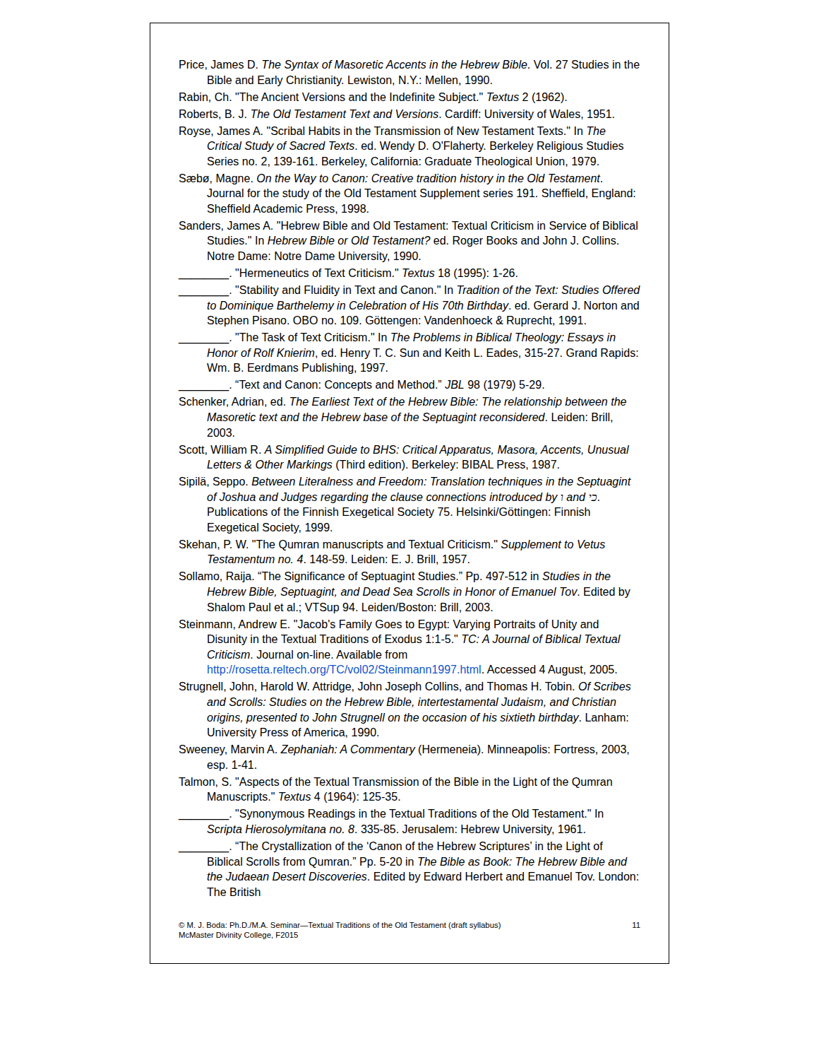Price, James D. The Syntax of Masoretic Accents in the Hebrew Bible. Vol. 27 Studies in the Bible and Early Christianity. Lewiston, N.Y.: Mellen, 1990.
Rabin, Ch. "The Ancient Versions and the Indefinite Subject." Textus 2 (1962).
Roberts, B. J. The Old Testament Text and Versions. Cardiff: University of Wales, 1951.
Royse, James A. "Scribal Habits in the Transmission of New Testament Texts." In The Critical Study of Sacred Texts. ed. Wendy D. O'Flaherty. Berkeley Religious Studies Series no. 2, 139-161. Berkeley, California: Graduate Theological Union, 1979.
Sæbø, Magne. On the Way to Canon: Creative tradition history in the Old Testament. Journal for the study of the Old Testament Supplement series 191. Sheffield, England: Sheffield Academic Press, 1998.
Sanders, James A. "Hebrew Bible and Old Testament: Textual Criticism in Service of Biblical Studies." In Hebrew Bible or Old Testament? ed. Roger Books and John J. Collins. Notre Dame: Notre Dame University, 1990.
________. "Hermeneutics of Text Criticism." Textus 18 (1995): 1-26.
________. "Stability and Fluidity in Text and Canon." In Tradition of the Text: Studies Offered to Dominique Barthelemy in Celebration of His 70th Birthday. ed. Gerard J. Norton and Stephen Pisano. OBO no. 109. Göttengen: Vandenhoeck & Ruprecht, 1991.
________. "The Task of Text Criticism." In The Problems in Biblical Theology: Essays in Honor of Rolf Knierim, ed. Henry T. C. Sun and Keith L. Eades, 315-27. Grand Rapids: Wm. B. Eerdmans Publishing, 1997.
________. “Text and Canon: Concepts and Method.” JBL 98 (1979) 5-29.
Schenker, Adrian, ed. The Earliest Text of the Hebrew Bible: The relationship between the Masoretic text and the Hebrew base of the Septuagint reconsidered. Leiden: Brill, 2003.
Scott, William R. A Simplified Guide to BHS: Critical Apparatus, Masora, Accents, Unusual Letters & Other Markings (Third edition). Berkeley: BIBAL Press, 1987.
Sipilä, Seppo. Between Literalness and Freedom: Translation techniques in the Septuagint of Joshua and Judges regarding the clause connections introduced by ו and כי. Publications of the Finnish Exegetical Society 75. Helsinki/Göttingen: Finnish Exegetical Society, 1999.
Skehan, P. W. "The Qumran manuscripts and Textual Criticism." Supplement to Vetus Testamentum no. 4. 148-59. Leiden: E. J. Brill, 1957.
Sollamo, Raija. “The Significance of Septuagint Studies.” Pp. 497-512 in Studies in the Hebrew Bible, Septuagint, and Dead Sea Scrolls in Honor of Emanuel Tov. Edited by Shalom Paul et al.; VTSup 94. Leiden/Boston: Brill, 2003.
Steinmann, Andrew E. "Jacob's Family Goes to Egypt: Varying Portraits of Unity and Disunity in the Textual Traditions of Exodus 1:1-5." TC: A Journal of Biblical Textual Criticism. Journal on-line. Available from http://rosetta.reltech.org/TC/vol02/Steinmann1997.html. Accessed 4 August, 2005.
Strugnell, John, Harold W. Attridge, John Joseph Collins, and Thomas H. Tobin. Of Scribes and Scrolls: Studies on the Hebrew Bible, intertestamental Judaism, and Christian origins, presented to John Strugnell on the occasion of his sixtieth birthday. Lanham: University Press of America, 1990.
Sweeney, Marvin A. Zephaniah: A Commentary (Hermeneia). Minneapolis: Fortress, 2003, esp. 1-41.
Talmon, S. "Aspects of the Textual Transmission of the Bible in the Light of the Qumran Manuscripts." Textus 4 (1964): 125-35.
________. "Synonymous Readings in the Textual Traditions of the Old Testament." In Scripta Hierosolymitana no. 8. 335-85. Jerusalem: Hebrew University, 1961.
________. “The Crystallization of the ‘Canon of the Hebrew Scriptures’ in the Light of Biblical Scrolls from Qumran.” Pp. 5-20 in The Bible as Book: The Hebrew Bible and the Judaean Desert Discoveries. Edited by Edward Herbert and Emanuel Tov. London: The British
© M. J. Boda: Ph.D./M.A. Seminar—Textual Traditions of the Old Testament (draft syllabus)
McMaster Divinity College, F2015
11